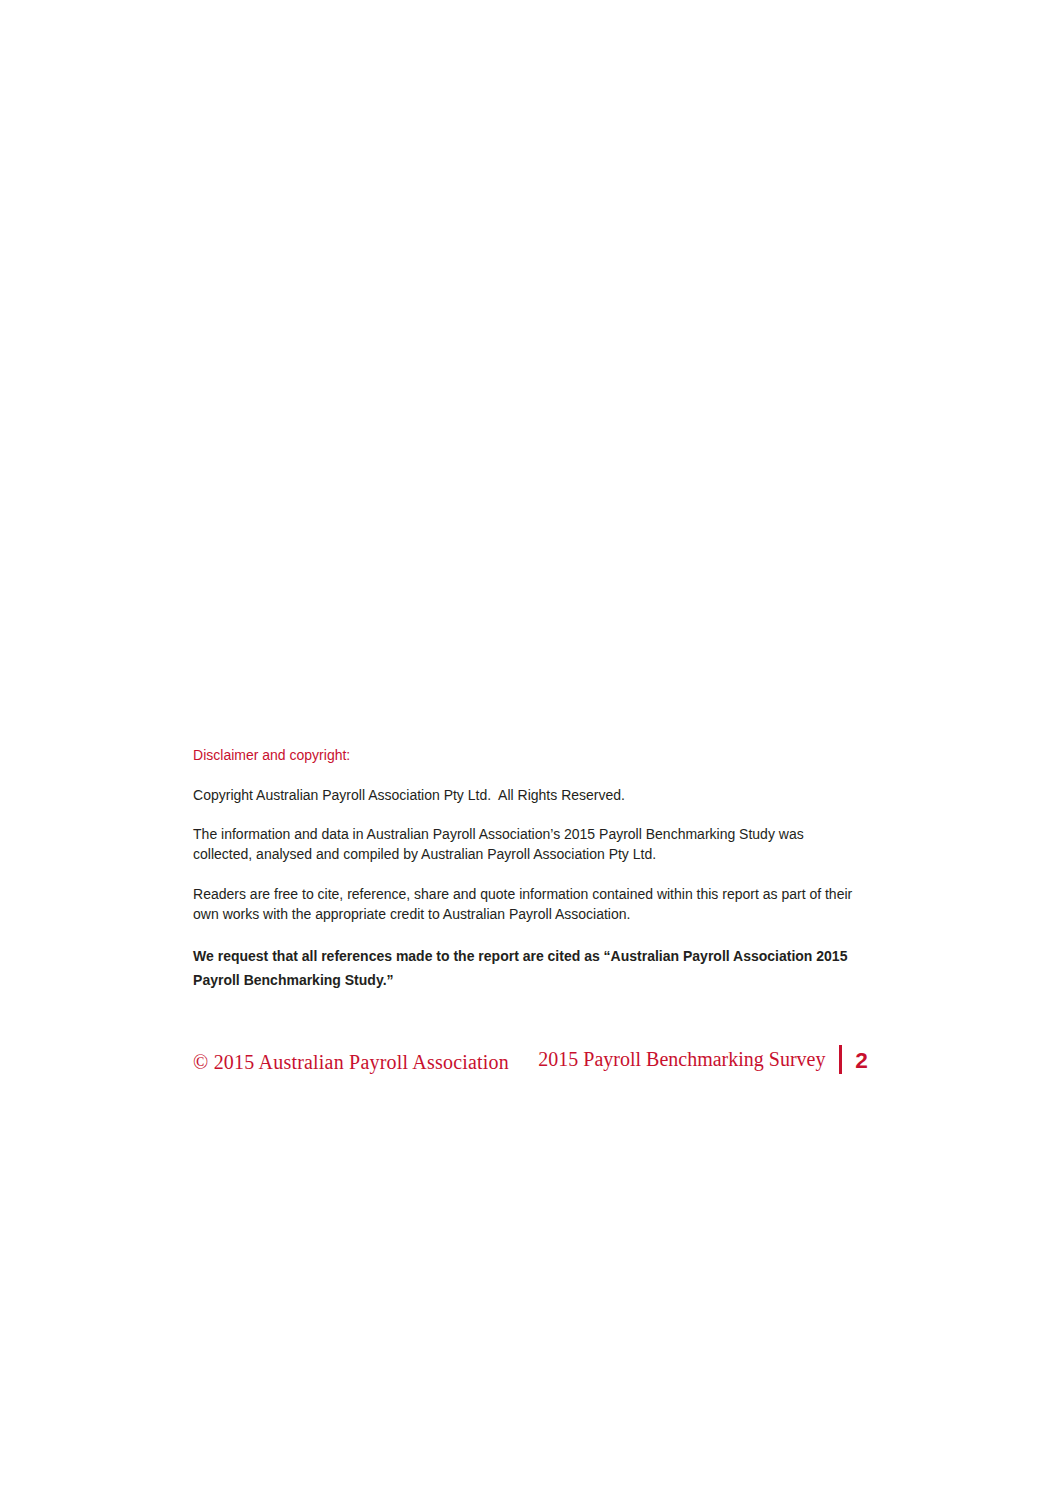Disclaimer and copyright:
Copyright Australian Payroll Association Pty Ltd. All Rights Reserved.
The information and data in Australian Payroll Association’s 2015 Payroll Benchmarking Study was collected, analysed and compiled by Australian Payroll Association Pty Ltd.
Readers are free to cite, reference, share and quote information contained within this report as part of their own works with the appropriate credit to Australian Payroll Association.
We request that all references made to the report are cited as “Australian Payroll Association 2015 Payroll Benchmarking Study.”
© 2015 Australian Payroll Association
2015 Payroll Benchmarking Survey 2